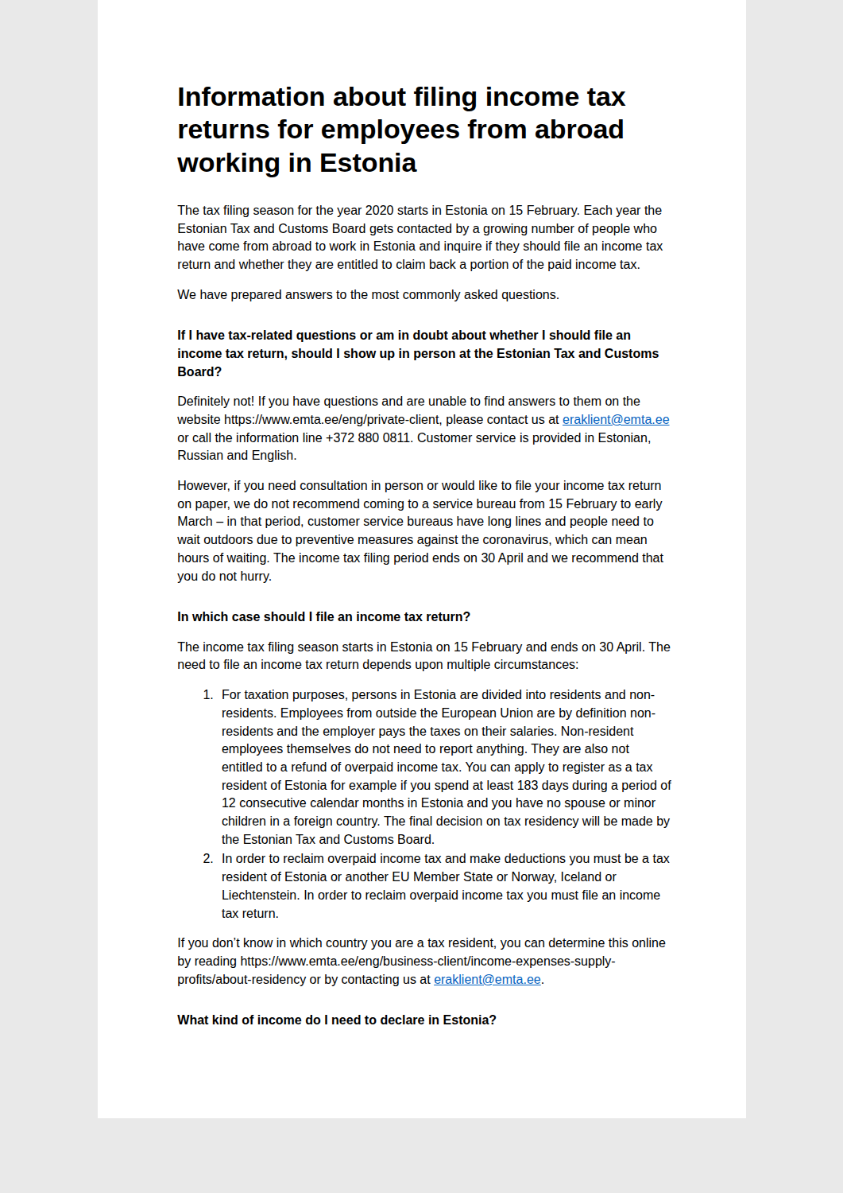Information about filing income tax returns for employees from abroad working in Estonia
The tax filing season for the year 2020 starts in Estonia on 15 February. Each year the Estonian Tax and Customs Board gets contacted by a growing number of people who have come from abroad to work in Estonia and inquire if they should file an income tax return and whether they are entitled to claim back a portion of the paid income tax.
We have prepared answers to the most commonly asked questions.
If I have tax-related questions or am in doubt about whether I should file an income tax return, should I show up in person at the Estonian Tax and Customs Board?
Definitely not! If you have questions and are unable to find answers to them on the website https://www.emta.ee/eng/private-client, please contact us at eraklient@emta.ee or call the information line +372 880 0811. Customer service is provided in Estonian, Russian and English.
However, if you need consultation in person or would like to file your income tax return on paper, we do not recommend coming to a service bureau from 15 February to early March – in that period, customer service bureaus have long lines and people need to wait outdoors due to preventive measures against the coronavirus, which can mean hours of waiting. The income tax filing period ends on 30 April and we recommend that you do not hurry.
In which case should I file an income tax return?
The income tax filing season starts in Estonia on 15 February and ends on 30 April. The need to file an income tax return depends upon multiple circumstances:
For taxation purposes, persons in Estonia are divided into residents and non-residents. Employees from outside the European Union are by definition non-residents and the employer pays the taxes on their salaries. Non-resident employees themselves do not need to report anything. They are also not entitled to a refund of overpaid income tax. You can apply to register as a tax resident of Estonia for example if you spend at least 183 days during a period of 12 consecutive calendar months in Estonia and you have no spouse or minor children in a foreign country. The final decision on tax residency will be made by the Estonian Tax and Customs Board.
In order to reclaim overpaid income tax and make deductions you must be a tax resident of Estonia or another EU Member State or Norway, Iceland or Liechtenstein. In order to reclaim overpaid income tax you must file an income tax return.
If you don’t know in which country you are a tax resident, you can determine this online by reading https://www.emta.ee/eng/business-client/income-expenses-supply-profits/about-residency or by contacting us at eraklient@emta.ee.
What kind of income do I need to declare in Estonia?